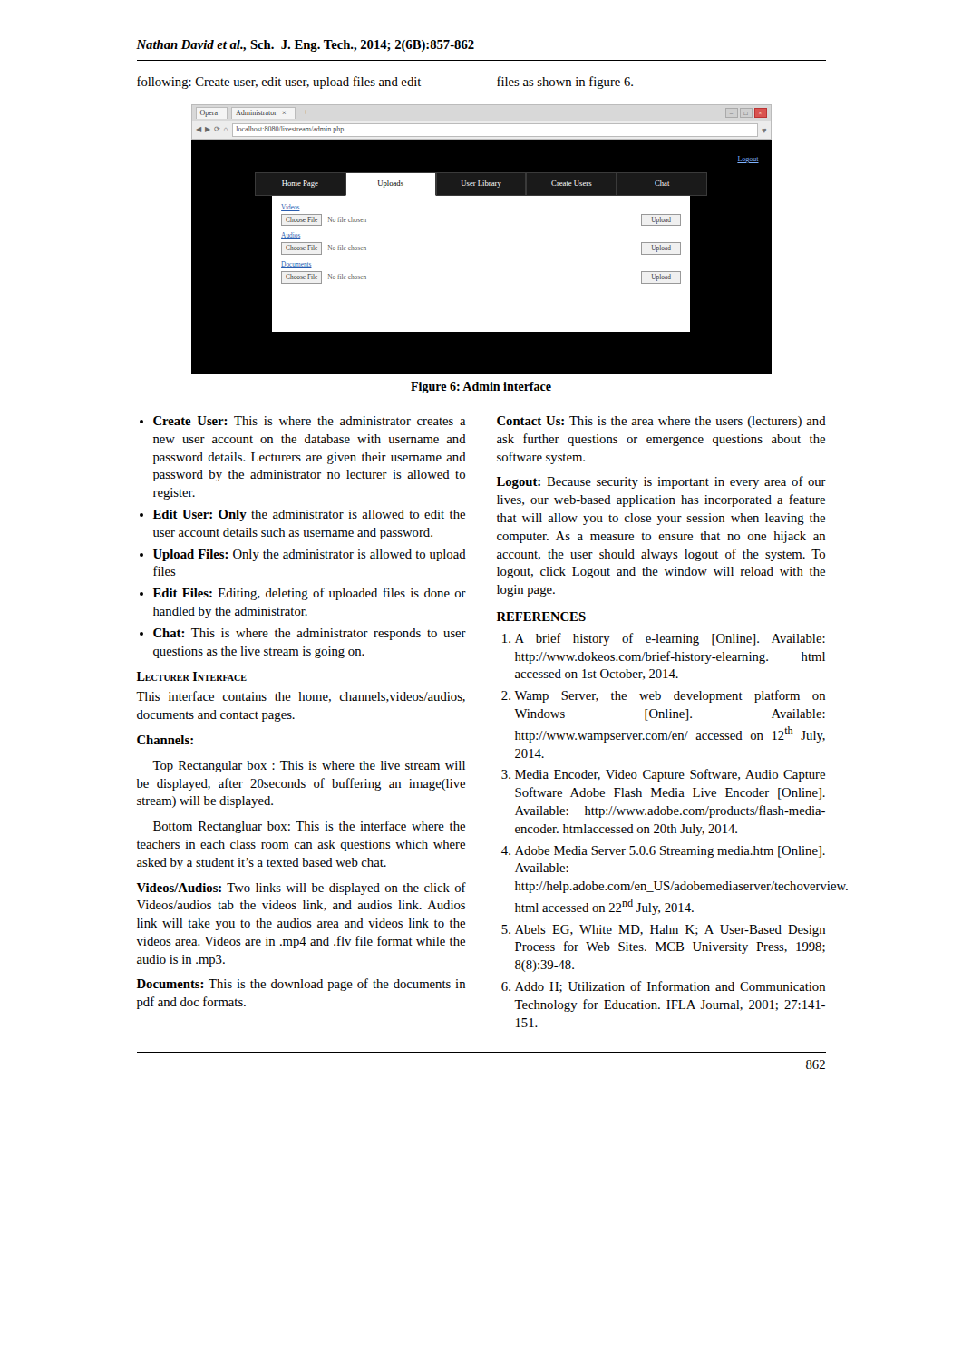Nathan David et al., Sch. J. Eng. Tech., 2014; 2(6B):857-862
following: Create user, edit user, upload files and edit
files as shown in figure 6.
Opera
Administrator ×
+
–□×
◀ ▶ ⟳ ⌂ localhost:8080/livestream/admin.php ♥
Logout
Home Page
Uploads
User Library
Create Users
Chat
Videos
Choose File No file chosen Upload
Audios
Choose File No file chosen Upload
Documents
Choose File No file chosen Upload
Figure 6: Admin interface
Create User: This is where the administrator creates a new user account on the database with username and password details. Lecturers are given their username and password by the administrator no lecturer is allowed to register.
Edit User: Only the administrator is allowed to edit the user account details such as username and password.
Upload Files: Only the administrator is allowed to upload files
Edit Files: Editing, deleting of uploaded files is done or handled by the administrator.
Chat: This is where the administrator responds to user questions as the live stream is going on.
Lecturer Interface
This interface contains the home, channels,videos/audios, documents and contact pages.
Channels:
Top Rectangular box : This is where the live stream will be displayed, after 20seconds of buffering an image(live stream) will be displayed.
Bottom Rectangluar box: This is the interface where the teachers in each class room can ask questions which where asked by a student it’s a texted based web chat.
Videos/Audios: Two links will be displayed on the click of Videos/audios tab the videos link, and audios link. Audios link will take you to the audios area and videos link to the videos area. Videos are in .mp4 and .flv file format while the audio is in .mp3.
Documents: This is the download page of the documents in pdf and doc formats.
Contact Us: This is the area where the users (lecturers) and ask further questions or emergence questions about the software system.
Logout: Because security is important in every area of our lives, our web-based application has incorporated a feature that will allow you to close your session when leaving the computer. As a measure to ensure that no one hijack an account, the user should always logout of the system. To logout, click Logout and the window will reload with the login page.
REFERENCES
A brief history of e-learning [Online]. Available: http://www.dokeos.com/brief-history-elearning. html accessed on 1st October, 2014.
Wamp Server, the web development platform on Windows [Online]. Available: http://www.wampserver.com/en/ accessed on 12th July, 2014.
Media Encoder, Video Capture Software, Audio Capture Software Adobe Flash Media Live Encoder [Online]. Available: http://www.adobe.com/products/flash-media-encoder. htmlaccessed on 20th July, 2014.
Adobe Media Server 5.0.6 Streaming media.htm [Online]. Available: http://help.adobe.com/en_US/adobemediaserver/techoverview. html accessed on 22nd July, 2014.
Abels EG, White MD, Hahn K; A User-Based Design Process for Web Sites. MCB University Press, 1998; 8(8):39-48.
Addo H; Utilization of Information and Communication Technology for Education. IFLA Journal, 2001; 27:141-151.
862